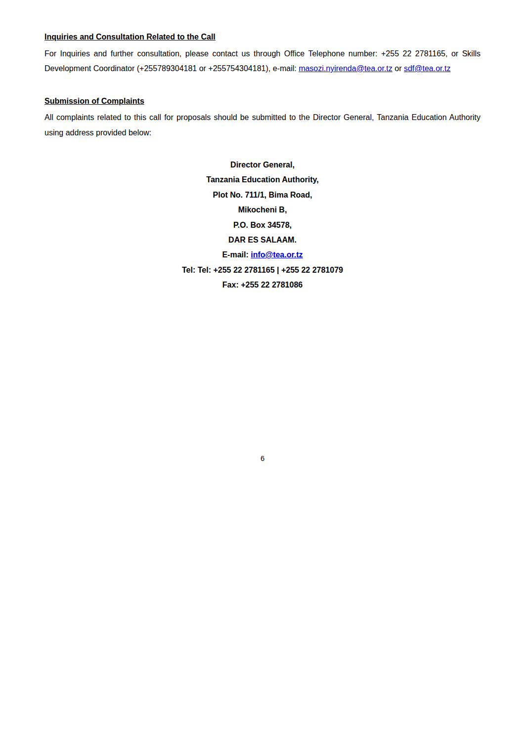Inquiries and Consultation Related to the Call
For Inquiries and further consultation, please contact us through Office Telephone number: +255 22 2781165, or Skills Development Coordinator (+255789304181 or +255754304181), e-mail: masozi.nyirenda@tea.or.tz or sdf@tea.or.tz
Submission of Complaints
All complaints related to this call for proposals should be submitted to the Director General, Tanzania Education Authority using address provided below:
Director General,
Tanzania Education Authority,
Plot No. 711/1, Bima Road,
Mikocheni B,
P.O. Box 34578,
DAR ES SALAAM.
E-mail: info@tea.or.tz
Tel: Tel: +255 22 2781165 | +255 22 2781079
Fax: +255 22 2781086
6